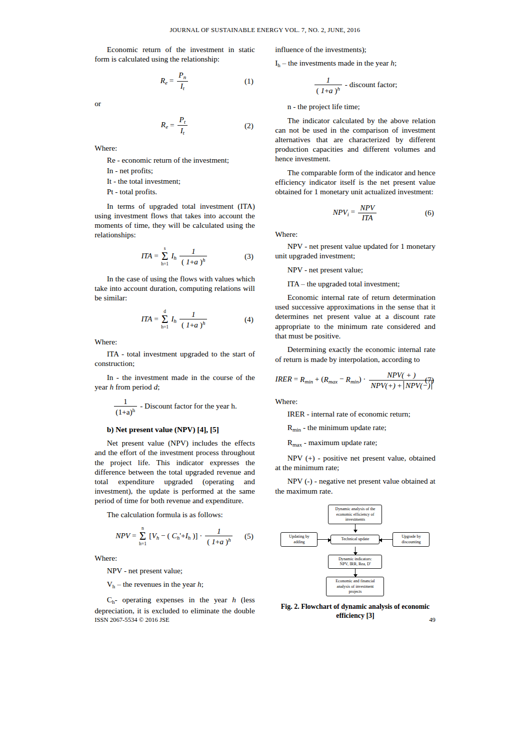JOURNAL OF SUSTAINABLE ENERGY VOL. 7, NO. 2, JUNE, 2016
Economic return of the investment in static form is calculated using the relationship:
Re = Pn It (1)
or
Re = Pt It (2)
Where:
Re - economic return of the investment;
In - net profits;
It - the total investment;
Pt - total profits.
In terms of upgraded total investment (ITA) using investment flows that takes into account the moments of time, they will be calculated using the relationships:
ITA = sΣh=1 Ih 1( 1+a )h (3)
In the case of using the flows with values which take into account duration, computing relations will be similar:
ITA = dΣh=1 Ih 1( 1+a )h (4)
Where:
ITA - total investment upgraded to the start of construction;
In - the investment made in the course of the year h from period d;
1(1+a)h - Discount factor for the year h.
b) Net present value (NPV) [4], [5]
Net present value (NPV) includes the effects and the effort of the investment process throughout the project life. This indicator expresses the difference between the total upgraded revenue and total expenditure upgraded (operating and investment), the update is performed at the same period of time for both revenue and expenditure.
The calculation formula is as follows:
NPV = nΣh=1 [Vh − ( Ch'+Ih )] · 1( 1+a )h (5)
Where:
NPV - net present value;
Vh – the revenues in the year h;
Ch- operating expenses in the year h (less depreciation, it is excluded to eliminate the double influence of the investments);
Ih – the investments made in the year h;
1( 1+a )h - discount factor;
n - the project life time;
The indicator calculated by the above relation can not be used in the comparison of investment alternatives that are characterized by different production capacities and different volumes and hence investment.
The comparable form of the indicator and hence efficiency indicator itself is the net present value obtained for 1 monetary unit actualized investment:
NPVi = NPV ITA (6)
Where:
NPV - net present value updated for 1 monetary unit upgraded investment;
NPV - net present value;
ITA – the upgraded total investment;
Economic internal rate of return determination used successive approximations in the sense that it determines net present value at a discount rate appropriate to the minimum rate considered and that must be positive.
Determining exactly the economic internal rate of return is made by interpolation, according to
IRER = Rmin + (Rmax − Rmin) · NPV( + ) NPV(+) + NPV(−) (7)
Where:
IRER - internal rate of economic return;
Rmin - the minimum update rate;
Rmax - maximum update rate;
NPV (+) - positive net present value, obtained at the minimum rate;
NPV (-) - negative net present value obtained at the maximum rate.
Dynamic analysis of the
economic efficiency of
investments
Updating by
adding
Technical update
Upgrade by
discounting
Dynamic indicators:
NPV, IRR, Rea, D'
Economic and financial
analysis of investment
projects
Fig. 2. Flowchart of dynamic analysis of economic efficiency [3]
ISSN 2067-5534 © 2016 JSE 49